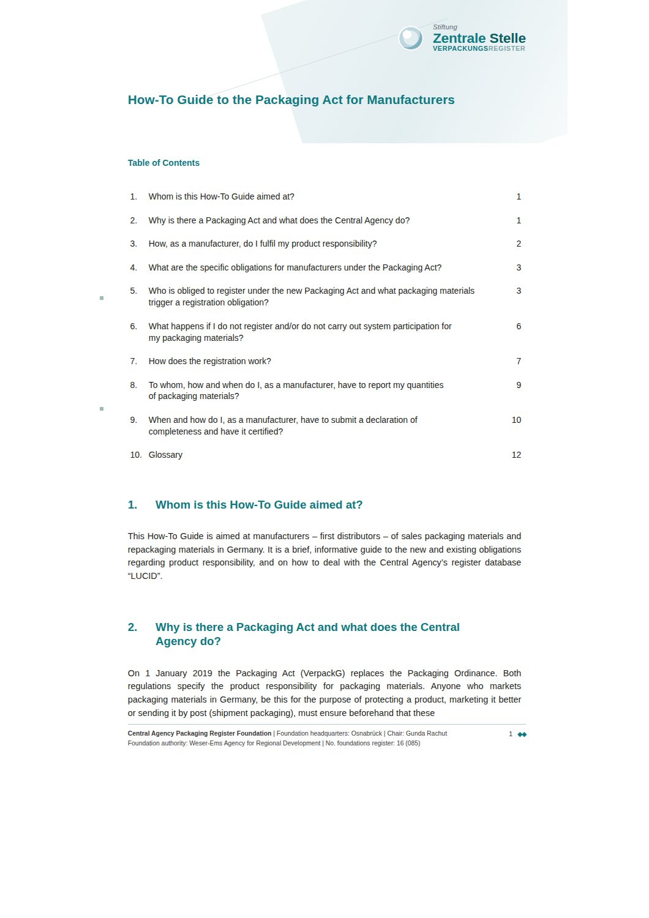Stiftung
Zentrale Stelle
VERPACKUNGSREGISTER
How-To Guide to the Packaging Act for Manufacturers
Table of Contents
1. Whom is this How-To Guide aimed at? 1
2. Why is there a Packaging Act and what does the Central Agency do? 1
3. How, as a manufacturer, do I fulfil my product responsibility? 2
4. What are the specific obligations for manufacturers under the Packaging Act? 3
5. Who is obliged to register under the new Packaging Act and what packaging materialstrigger a registration obligation? 3
6. What happens if I do not register and/or do not carry out system participation formy packaging materials? 6
7. How does the registration work? 7
8. To whom, how and when do I, as a manufacturer, have to report my quantitiesof packaging materials? 9
9. When and how do I, as a manufacturer, have to submit a declaration ofcompleteness and have it certified? 10
10. Glossary 12
1. Whom is this How-To Guide aimed at?
This How-To Guide is aimed at manufacturers – first distributors – of sales packaging materials and repackaging materials in Germany. It is a brief, informative guide to the new and existing obligations regarding product responsibility, and on how to deal with the Central Agency’s register database “LUCID”.
2. Why is there a Packaging Act and what does the CentralAgency do?
On 1 January 2019 the Packaging Act (VerpackG) replaces the Packaging Ordinance. Both regulations specify the product responsibility for packaging materials. Anyone who markets packaging materials in Germany, be this for the purpose of protecting a product, marketing it better or sending it by post (shipment packaging), must ensure beforehand that these
Central Agency Packaging Register Foundation | Foundation headquarters: Osnabrück | Chair: Gunda Rachut
Foundation authority: Weser-Ems Agency for Regional Development | No. foundations register: 16 (085)
1◆◆